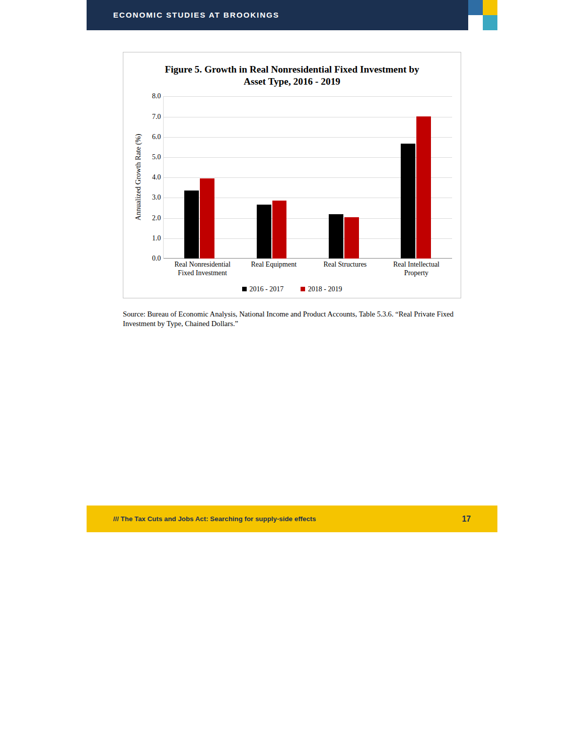ECONOMIC STUDIES AT BROOKINGS
Figure 5. Growth in Real Nonresidential Fixed Investment by
Asset Type, 2016 - 2019
Annualized Growth Rate (%)
8.0 7.0 6.0 5.0 4.0 3.0 2.0 1.0 0.0
Real Nonresidential
Fixed Investment
Real Equipment
Real Structures
Real Intellectual
Property
2016 - 2017
2018 - 2019
Source: Bureau of Economic Analysis, National Income and Product Accounts, Table 5.3.6. “Real Private Fixed Investment by Type, Chained Dollars.”
/// The Tax Cuts and Jobs Act: Searching for supply-side effects
17